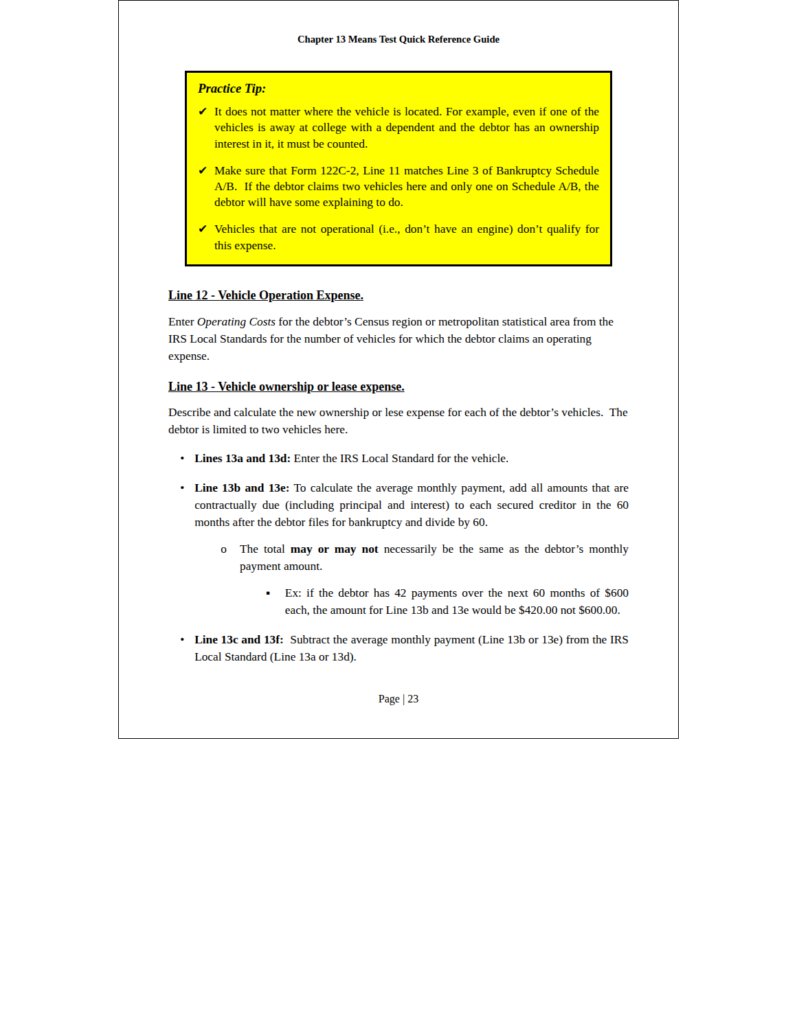Chapter 13 Means Test Quick Reference Guide
Practice Tip:
It does not matter where the vehicle is located. For example, even if one of the vehicles is away at college with a dependent and the debtor has an ownership interest in it, it must be counted.
Make sure that Form 122C-2, Line 11 matches Line 3 of Bankruptcy Schedule A/B. If the debtor claims two vehicles here and only one on Schedule A/B, the debtor will have some explaining to do.
Vehicles that are not operational (i.e., don’t have an engine) don’t qualify for this expense.
Line 12 - Vehicle Operation Expense.
Enter Operating Costs for the debtor’s Census region or metropolitan statistical area from the IRS Local Standards for the number of vehicles for which the debtor claims an operating expense.
Line 13 - Vehicle ownership or lease expense.
Describe and calculate the new ownership or lese expense for each of the debtor’s vehicles. The debtor is limited to two vehicles here.
Lines 13a and 13d: Enter the IRS Local Standard for the vehicle.
Line 13b and 13e: To calculate the average monthly payment, add all amounts that are contractually due (including principal and interest) to each secured creditor in the 60 months after the debtor files for bankruptcy and divide by 60.
The total may or may not necessarily be the same as the debtor’s monthly payment amount.
Ex: if the debtor has 42 payments over the next 60 months of $600 each, the amount for Line 13b and 13e would be $420.00 not $600.00.
Line 13c and 13f: Subtract the average monthly payment (Line 13b or 13e) from the IRS Local Standard (Line 13a or 13d).
Page | 23